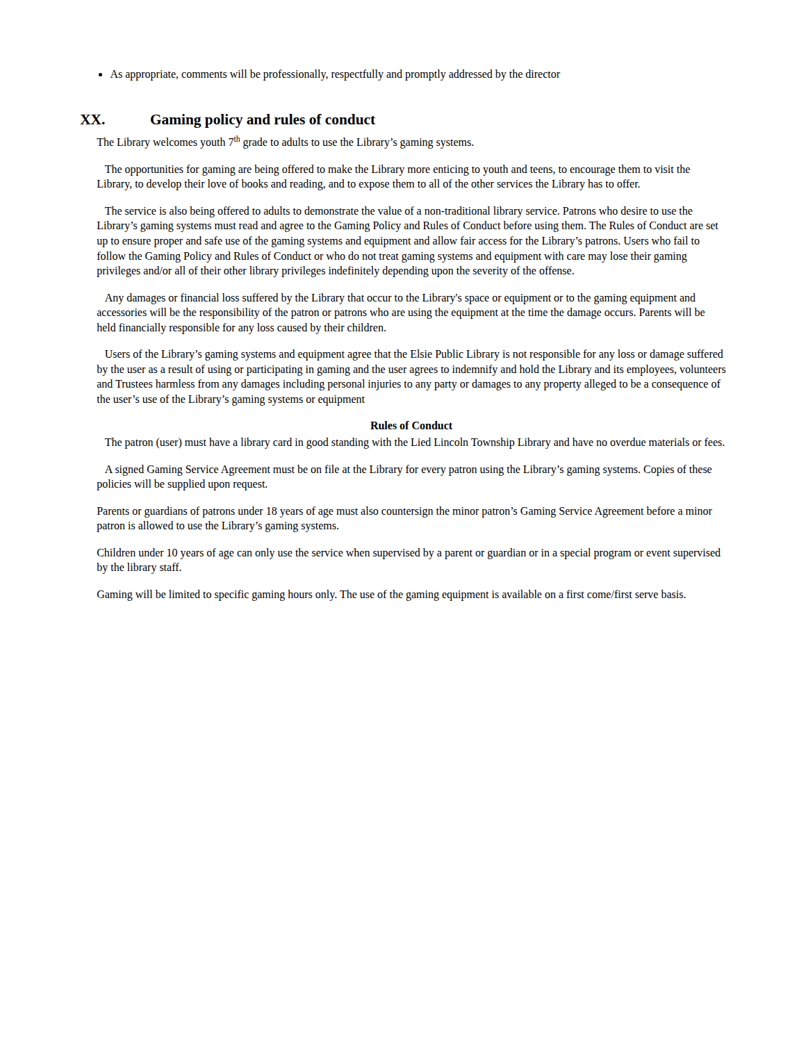As appropriate, comments will be professionally, respectfully and promptly addressed by the director
XX. Gaming policy and rules of conduct
The Library welcomes youth 7th grade to adults to use the Library’s gaming systems.
The opportunities for gaming are being offered to make the Library more enticing to youth and teens, to encourage them to visit the Library, to develop their love of books and reading, and to expose them to all of the other services the Library has to offer.
The service is also being offered to adults to demonstrate the value of a non-traditional library service. Patrons who desire to use the Library’s gaming systems must read and agree to the Gaming Policy and Rules of Conduct before using them. The Rules of Conduct are set up to ensure proper and safe use of the gaming systems and equipment and allow fair access for the Library’s patrons. Users who fail to follow the Gaming Policy and Rules of Conduct or who do not treat gaming systems and equipment with care may lose their gaming privileges and/or all of their other library privileges indefinitely depending upon the severity of the offense.
Any damages or financial loss suffered by the Library that occur to the Library's space or equipment or to the gaming equipment and accessories will be the responsibility of the patron or patrons who are using the equipment at the time the damage occurs. Parents will be held financially responsible for any loss caused by their children.
Users of the Library’s gaming systems and equipment agree that the Elsie Public Library is not responsible for any loss or damage suffered by the user as a result of using or participating in gaming and the user agrees to indemnify and hold the Library and its employees, volunteers and Trustees harmless from any damages including personal injuries to any party or damages to any property alleged to be a consequence of the user’s use of the Library’s gaming systems or equipment
Rules of Conduct
The patron (user) must have a library card in good standing with the Lied Lincoln Township Library and have no overdue materials or fees.
A signed Gaming Service Agreement must be on file at the Library for every patron using the Library’s gaming systems. Copies of these policies will be supplied upon request.
Parents or guardians of patrons under 18 years of age must also countersign the minor patron’s Gaming Service Agreement before a minor patron is allowed to use the Library’s gaming systems.
Children under 10 years of age can only use the service when supervised by a parent or guardian or in a special program or event supervised by the library staff.
Gaming will be limited to specific gaming hours only. The use of the gaming equipment is available on a first come/first serve basis.